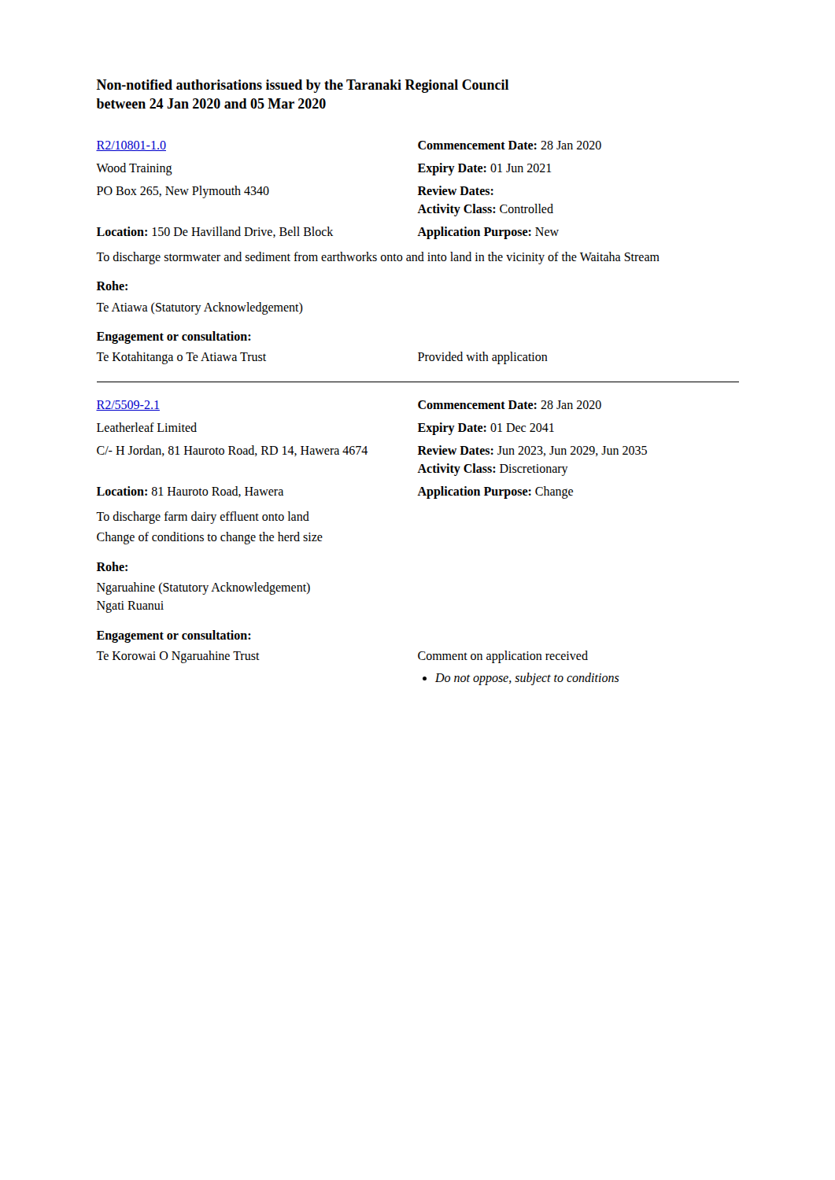Non-notified authorisations issued by the Taranaki Regional Council
between 24 Jan 2020 and 05 Mar 2020
| R2/10801-1.0 | Commencement Date: 28 Jan 2020 |
| Wood Training | Expiry Date: 01 Jun 2021 |
| PO Box 265, New Plymouth 4340 | Review Dates: Activity Class: Controlled |
| Location: 150 De Havilland Drive, Bell Block | Application Purpose: New |
To discharge stormwater and sediment from earthworks onto and into land in the vicinity of the Waitaha Stream
Rohe:
Te Atiawa (Statutory Acknowledgement)
Engagement or consultation:
| Te Kotahitanga o Te Atiawa Trust | Provided with application |
| R2/5509-2.1 | Commencement Date: 28 Jan 2020 |
| Leatherleaf Limited | Expiry Date: 01 Dec 2041 |
| C/- H Jordan, 81 Hauroto Road, RD 14, Hawera 4674 | Review Dates: Jun 2023, Jun 2029, Jun 2035 Activity Class: Discretionary |
| Location: 81 Hauroto Road, Hawera | Application Purpose: Change |
To discharge farm dairy effluent onto land
Change of conditions to change the herd size
Rohe:
Ngaruahine (Statutory Acknowledgement)
Ngati Ruanui
Engagement or consultation:
| Te Korowai O Ngaruahine Trust | Comment on application received Do not oppose, subject to conditions |